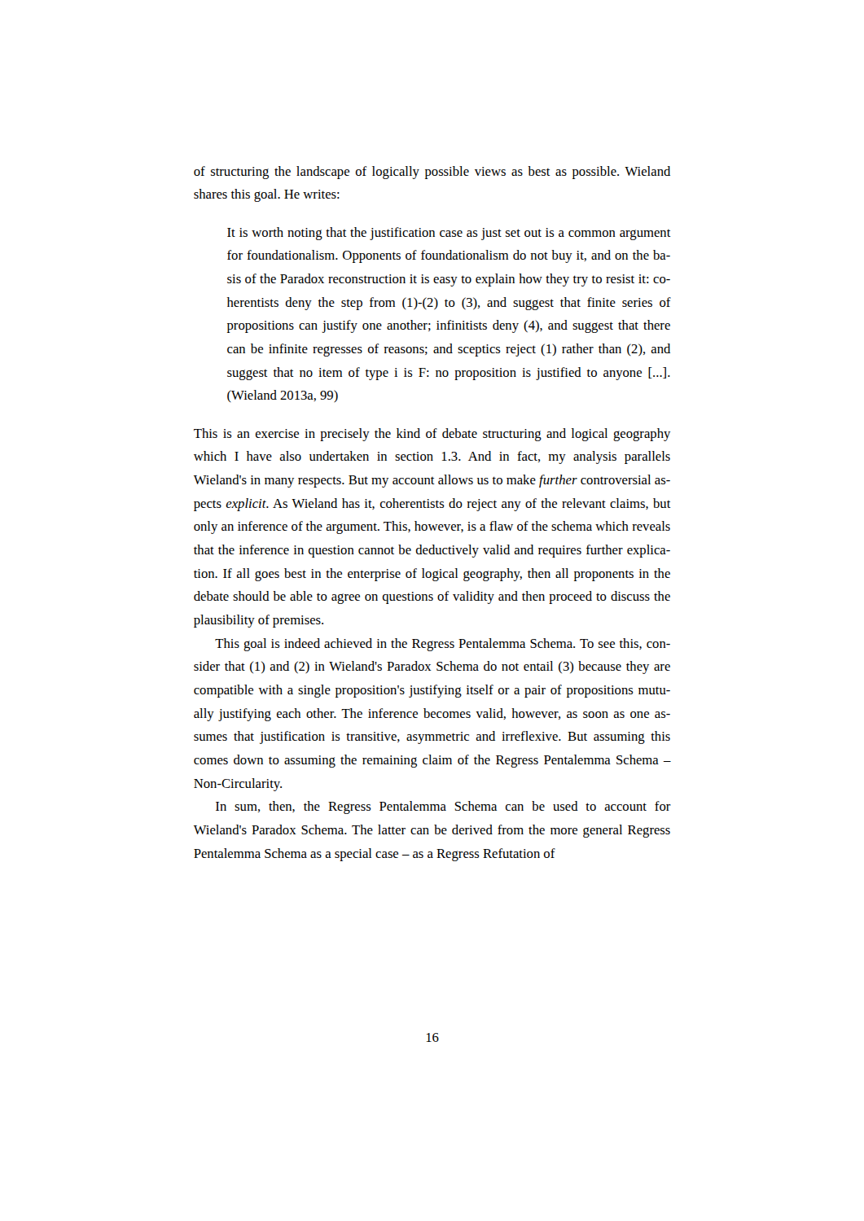of structuring the landscape of logically possible views as best as possible. Wieland shares this goal. He writes:
It is worth noting that the justification case as just set out is a common argument for foundationalism. Opponents of foundationalism do not buy it, and on the basis of the Paradox reconstruction it is easy to explain how they try to resist it: coherentists deny the step from (1)-(2) to (3), and suggest that finite series of propositions can justify one another; infinitists deny (4), and suggest that there can be infinite regresses of reasons; and sceptics reject (1) rather than (2), and suggest that no item of type i is F: no proposition is justified to anyone [...]. (Wieland 2013a, 99)
This is an exercise in precisely the kind of debate structuring and logical geography which I have also undertaken in section 1.3. And in fact, my analysis parallels Wieland's in many respects. But my account allows us to make further controversial aspects explicit. As Wieland has it, coherentists do reject any of the relevant claims, but only an inference of the argument. This, however, is a flaw of the schema which reveals that the inference in question cannot be deductively valid and requires further explication. If all goes best in the enterprise of logical geography, then all proponents in the debate should be able to agree on questions of validity and then proceed to discuss the plausibility of premises.
This goal is indeed achieved in the Regress Pentalemma Schema. To see this, consider that (1) and (2) in Wieland's Paradox Schema do not entail (3) because they are compatible with a single proposition's justifying itself or a pair of propositions mutually justifying each other. The inference becomes valid, however, as soon as one assumes that justification is transitive, asymmetric and irreflexive. But assuming this comes down to assuming the remaining claim of the Regress Pentalemma Schema – Non-Circularity.
In sum, then, the Regress Pentalemma Schema can be used to account for Wieland's Paradox Schema. The latter can be derived from the more general Regress Pentalemma Schema as a special case – as a Regress Refutation of
16